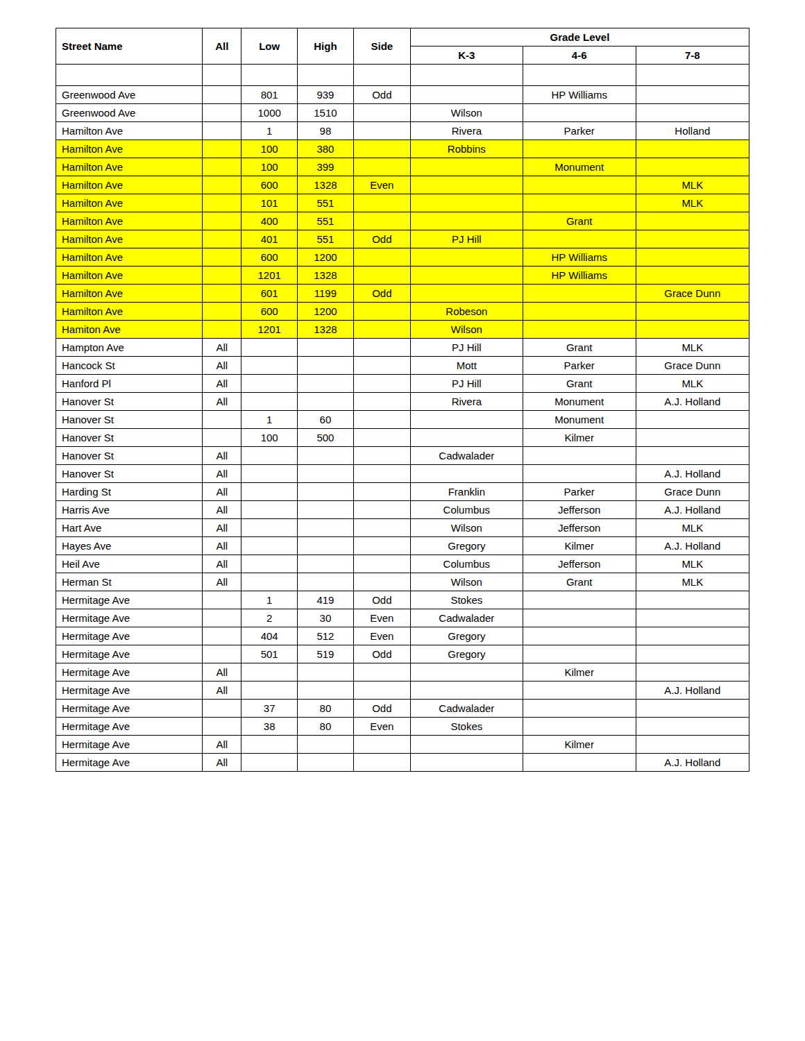| Street Name | All | Low | High | Side | Grade Level |
| --- | --- | --- | --- | --- | --- |
| K-3 | 4-6 | 7-8 |
| Greenwood Ave | | 801 | 939 | Odd | | HP Williams | |
| Greenwood Ave | | 1000 | 1510 | | Wilson | | |
| Hamilton Ave | | 1 | 98 | | Rivera | Parker | Holland |
| Hamilton Ave | | 100 | 380 | | Robbins | | |
| Hamilton Ave | | 100 | 399 | | | Monument | |
| Hamilton Ave | | 600 | 1328 | Even | | | MLK |
| Hamilton Ave | | 101 | 551 | | | | MLK |
| Hamilton Ave | | 400 | 551 | | | Grant | |
| Hamilton Ave | | 401 | 551 | Odd | PJ Hill | | |
| Hamilton Ave | | 600 | 1200 | | | HP Williams | |
| Hamilton Ave | | 1201 | 1328 | | | HP Williams | |
| Hamilton Ave | | 601 | 1199 | Odd | | | Grace Dunn |
| Hamilton Ave | | 600 | 1200 | | Robeson | | |
| Hamiton Ave | | 1201 | 1328 | | Wilson | | |
| Hampton Ave | All | | | | PJ Hill | Grant | MLK |
| Hancock St | All | | | | Mott | Parker | Grace Dunn |
| Hanford Pl | All | | | | PJ Hill | Grant | MLK |
| Hanover St | All | | | | Rivera | Monument | A.J. Holland |
| Hanover St | | 1 | 60 | | | Monument | |
| Hanover St | | 100 | 500 | | | Kilmer | |
| Hanover St | All | | | | Cadwalader | | |
| Hanover St | All | | | | | | A.J. Holland |
| Harding St | All | | | | Franklin | Parker | Grace Dunn |
| Harris Ave | All | | | | Columbus | Jefferson | A.J. Holland |
| Hart Ave | All | | | | Wilson | Jefferson | MLK |
| Hayes Ave | All | | | | Gregory | Kilmer | A.J. Holland |
| Heil Ave | All | | | | Columbus | Jefferson | MLK |
| Herman St | All | | | | Wilson | Grant | MLK |
| Hermitage Ave | | 1 | 419 | Odd | Stokes | | |
| Hermitage Ave | | 2 | 30 | Even | Cadwalader | | |
| Hermitage Ave | | 404 | 512 | Even | Gregory | | |
| Hermitage Ave | | 501 | 519 | Odd | Gregory | | |
| Hermitage Ave | All | | | | | Kilmer | |
| Hermitage Ave | All | | | | | | A.J. Holland |
| Hermitage Ave | | 37 | 80 | Odd | Cadwalader | | |
| Hermitage Ave | | 38 | 80 | Even | Stokes | | |
| Hermitage Ave | All | | | | | Kilmer | |
| Hermitage Ave | All | | | | | | A.J. Holland |